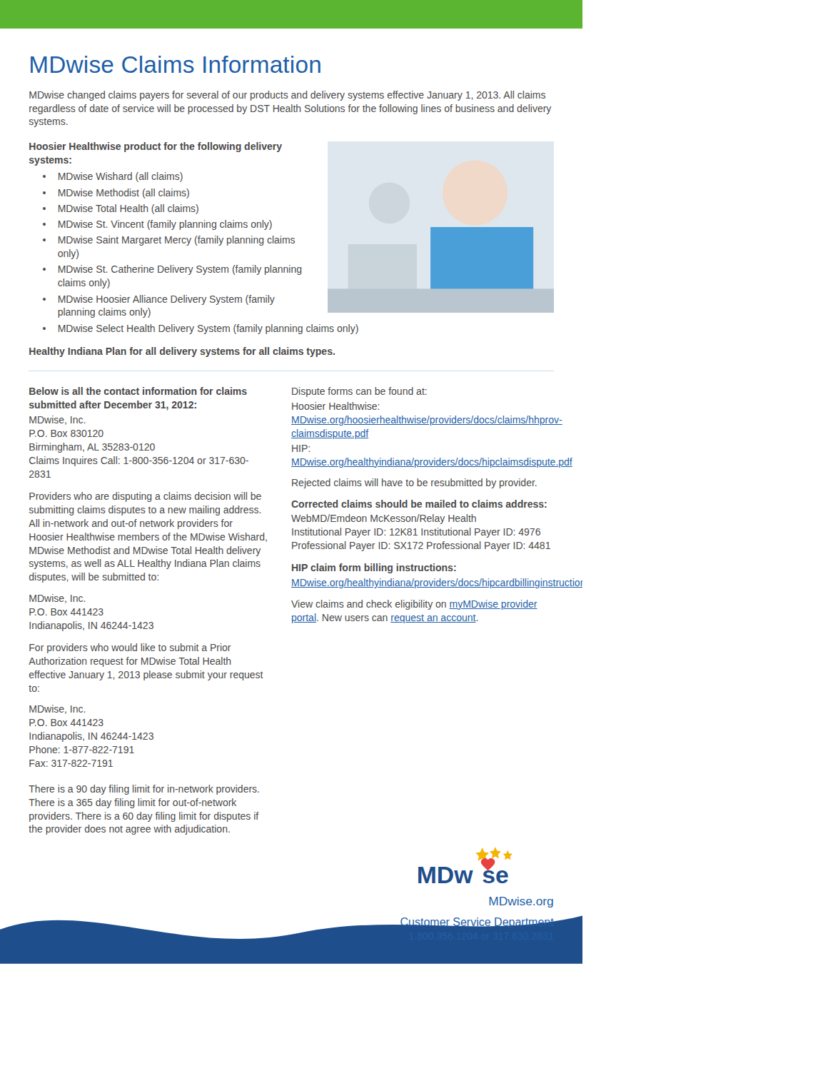MDwise Claims Information
MDwise changed claims payers for several of our products and delivery systems effective January 1, 2013. All claims regardless of date of service will be processed by DST Health Solutions for the following lines of business and delivery systems.
Hoosier Healthwise product for the following delivery systems:
MDwise Wishard (all claims)
MDwise Methodist (all claims)
MDwise Total Health (all claims)
MDwise St. Vincent (family planning claims only)
MDwise Saint Margaret Mercy (family planning claims only)
MDwise St. Catherine Delivery System (family planning claims only)
MDwise Hoosier Alliance Delivery System (family planning claims only)
MDwise Select Health Delivery System (family planning claims only)
Healthy Indiana Plan for all delivery systems for all claims types.
Below is all the contact information for claims submitted after December 31, 2012:
MDwise, Inc.
P.O. Box 830120
Birmingham, AL 35283-0120
Claims Inquires Call: 1-800-356-1204 or 317-630-2831
Providers who are disputing a claims decision will be submitting claims disputes to a new mailing address. All in-network and out-of network providers for Hoosier Healthwise members of the MDwise Wishard, MDwise Methodist and MDwise Total Health delivery systems, as well as ALL Healthy Indiana Plan claims disputes, will be submitted to:
MDwise, Inc.
P.O. Box 441423
Indianapolis, IN 46244-1423
For providers who would like to submit a Prior Authorization request for MDwise Total Health effective January 1, 2013 please submit your request to:
MDwise, Inc.
P.O. Box 441423
Indianapolis, IN 46244-1423
Phone: 1-877-822-7191
Fax: 317-822-7191
There is a 90 day filing limit for in-network providers. There is a 365 day filing limit for out-of-network providers. There is a 60 day filing limit for disputes if the provider does not agree with adjudication.
Dispute forms can be found at:
Hoosier Healthwise: MDwise.org/hoosierhealthwise/providers/docs/claims/hhprov-claimsdispute.pdf
HIP: MDwise.org/healthyindiana/providers/docs/hipclaimsdispute.pdf
Rejected claims will have to be resubmitted by provider.
Corrected claims should be mailed to claims address:
WebMD/Emdeon McKesson/Relay Health
Institutional Payer ID: 12K81 Institutional Payer ID: 4976
Professional Payer ID: SX172 Professional Payer ID: 4481
HIP claim form billing instructions:
MDwise.org/healthyindiana/providers/docs/hipcardbillinginstruction.pdf
View claims and check eligibility on myMDwise provider portal. New users can request an account.
MDwise.org
Customer Service Department
1.800.356.1204 or 317.630.2831